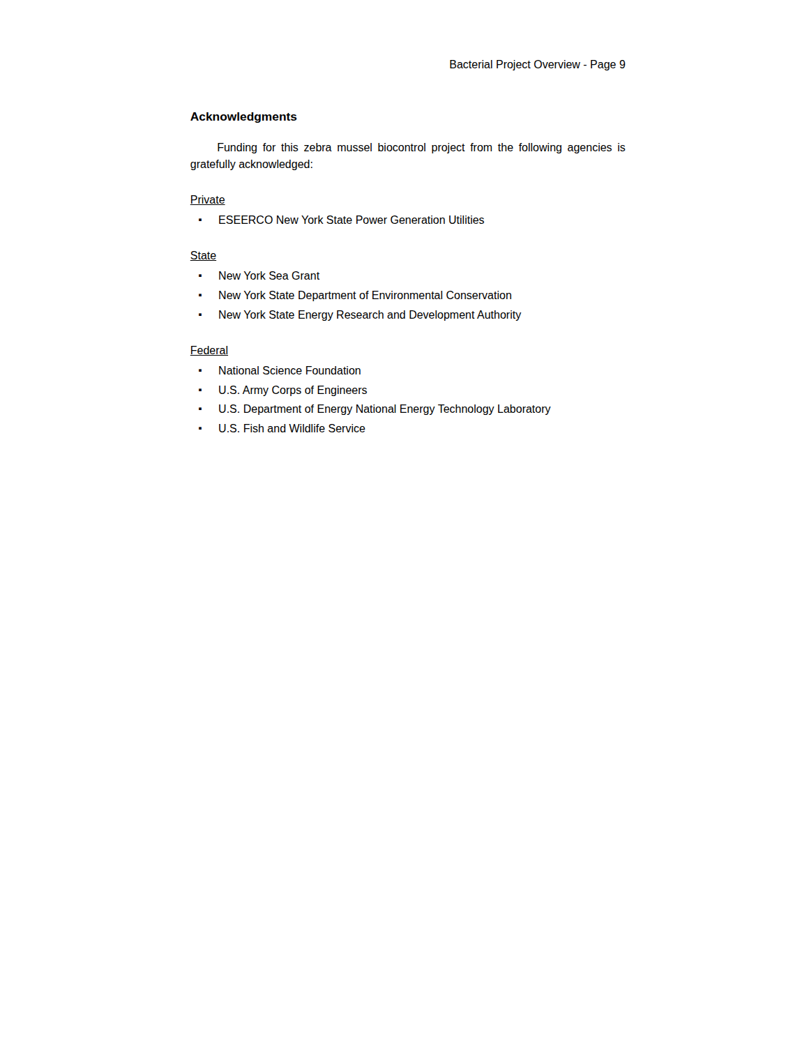Bacterial Project Overview - Page 9
Acknowledgments
Funding for this zebra mussel biocontrol project from the following agencies is gratefully acknowledged:
Private
ESEERCO New York State Power Generation Utilities
State
New York Sea Grant
New York State Department of Environmental Conservation
New York State Energy Research and Development Authority
Federal
National Science Foundation
U.S. Army Corps of Engineers
U.S. Department of Energy National Energy Technology Laboratory
U.S. Fish and Wildlife Service